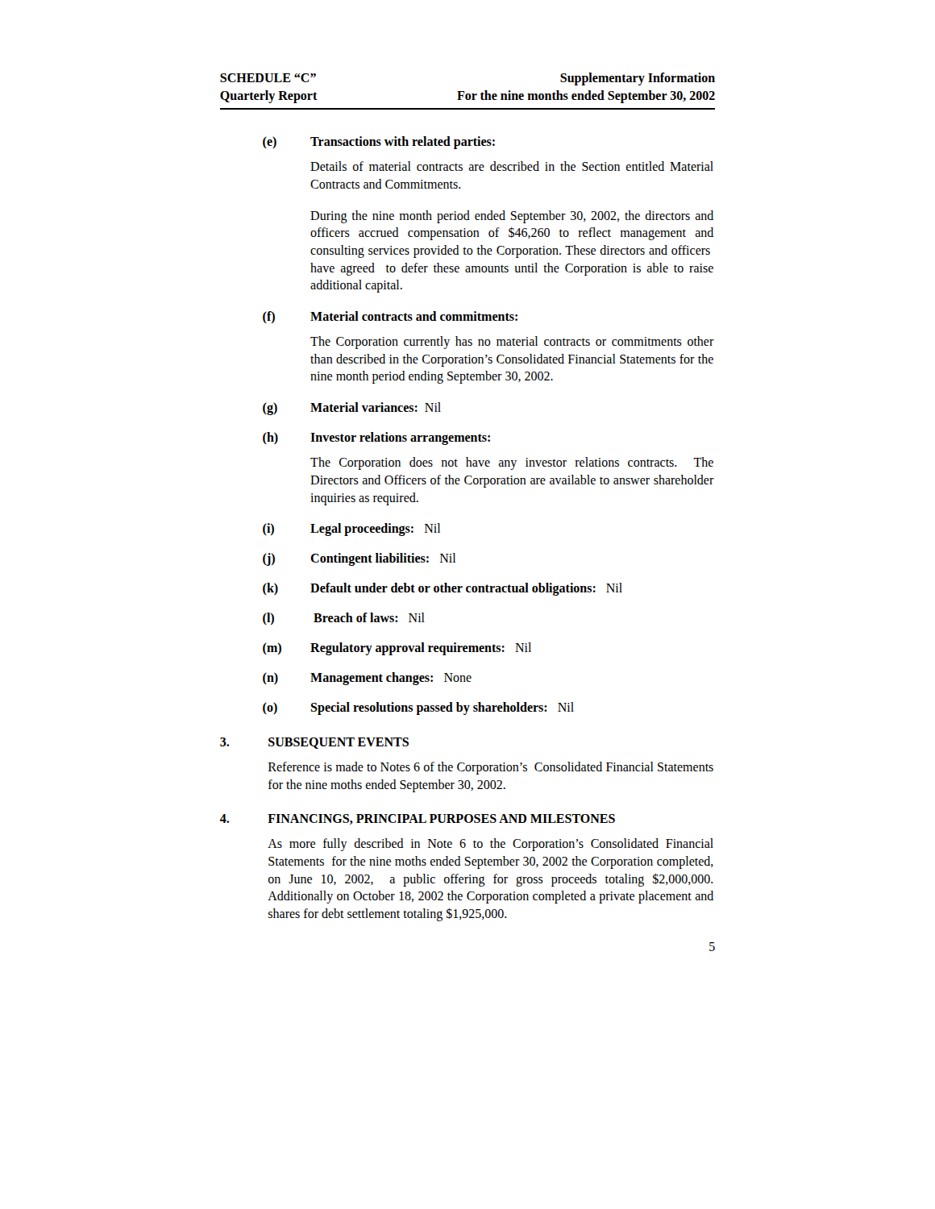| SCHEDULE “C” | Supplementary Information |
| Quarterly Report | For the nine months ended September 30, 2002 |
(e)
Transactions with related parties:
Details of material contracts are described in the Section entitled Material Contracts and Commitments.
During the nine month period ended September 30, 2002, the directors and officers accrued compensation of $46,260 to reflect management and consulting services provided to the Corporation. These directors and officers have agreed to defer these amounts until the Corporation is able to raise additional capital.
(f)
Material contracts and commitments:
The Corporation currently has no material contracts or commitments other than described in the Corporation’s Consolidated Financial Statements for the nine month period ending September 30, 2002.
(g)
Material variances: Nil
(h)
Investor relations arrangements:
The Corporation does not have any investor relations contracts. The Directors and Officers of the Corporation are available to answer shareholder inquiries as required.
(i)
Legal proceedings: Nil
(j)
Contingent liabilities: Nil
(k)
Default under debt or other contractual obligations: Nil
(l)
Breach of laws: Nil
(m)
Regulatory approval requirements: Nil
(n)
Management changes: None
(o)
Special resolutions passed by shareholders: Nil
3.
SUBSEQUENT EVENTS
Reference is made to Notes 6 of the Corporation’s Consolidated Financial Statements for the nine moths ended September 30, 2002.
4.
FINANCINGS, PRINCIPAL PURPOSES AND MILESTONES
As more fully described in Note 6 to the Corporation’s Consolidated Financial Statements for the nine moths ended September 30, 2002 the Corporation completed, on June 10, 2002, a public offering for gross proceeds totaling $2,000,000. Additionally on October 18, 2002 the Corporation completed a private placement and shares for debt settlement totaling $1,925,000.
5